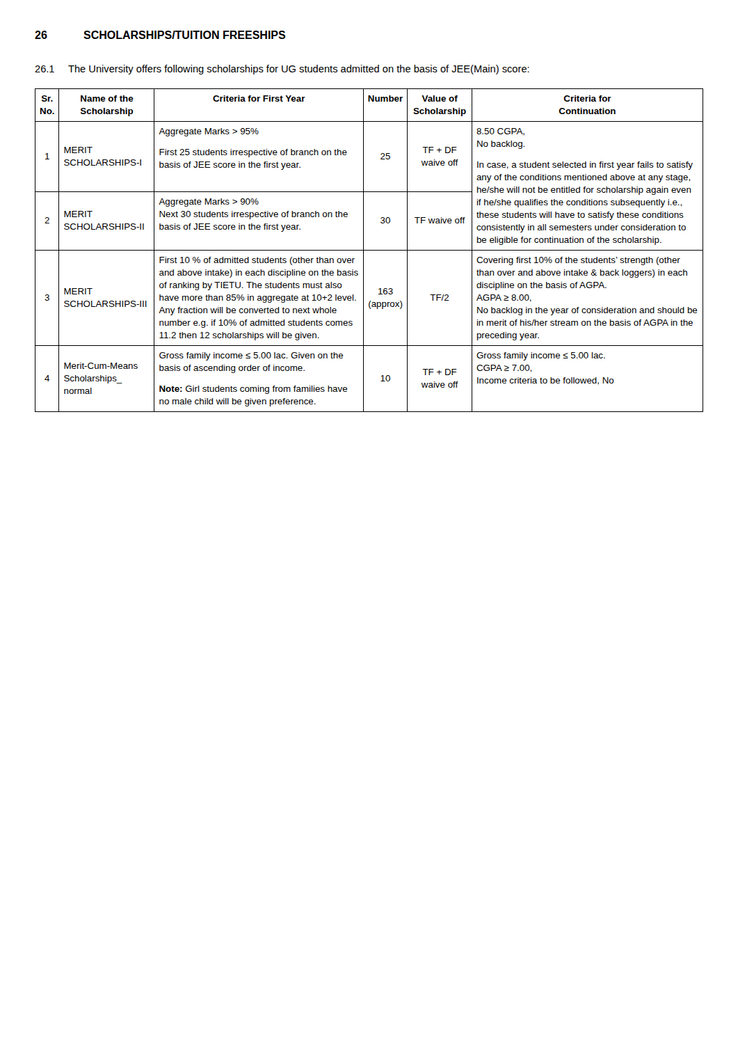26 SCHOLARSHIPS/TUITION FREESHIPS
26.1 The University offers following scholarships for UG students admitted on the basis of JEE(Main) score:
| Sr. No. | Name of the Scholarship | Criteria for First Year | Number | Value of Scholarship | Criteria for Continuation |
| --- | --- | --- | --- | --- | --- |
| 1 | MERIT SCHOLARSHIPS-I | Aggregate Marks > 95% First 25 students irrespective of branch on the basis of JEE score in the first year. | 25 | TF + DF waive off | 8.50 CGPA, No backlog. In case, a student selected in first year fails to satisfy any of the conditions mentioned above at any stage, he/she will not be entitled for scholarship again even if he/she qualifies the conditions subsequently i.e., these students will have to satisfy these conditions consistently in all semesters under consideration to be eligible for continuation of the scholarship. |
| 2 | MERIT SCHOLARSHIPS-II | Aggregate Marks > 90% Next 30 students irrespective of branch on the basis of JEE score in the first year. | 30 | TF waive off |
| 3 | MERIT SCHOLARSHIPS-III | First 10 % of admitted students (other than over and above intake) in each discipline on the basis of ranking by TIETU. The students must also have more than 85% in aggregate at 10+2 level. Any fraction will be converted to next whole number e.g. if 10% of admitted students comes 11.2 then 12 scholarships will be given. | 163 (approx) | TF/2 | Covering first 10% of the students’ strength (other than over and above intake & back loggers) in each discipline on the basis of AGPA. AGPA ≥ 8.00, No backlog in the year of consideration and should be in merit of his/her stream on the basis of AGPA in the preceding year. |
| 4 | Merit-Cum-Means Scholarships_ normal | Gross family income ≤ 5.00 lac. Given on the basis of ascending order of income. Note: Girl students coming from families have no male child will be given preference. | 10 | TF + DF waive off | Gross family income ≤ 5.00 lac. CGPA ≥ 7.00, Income criteria to be followed, No |